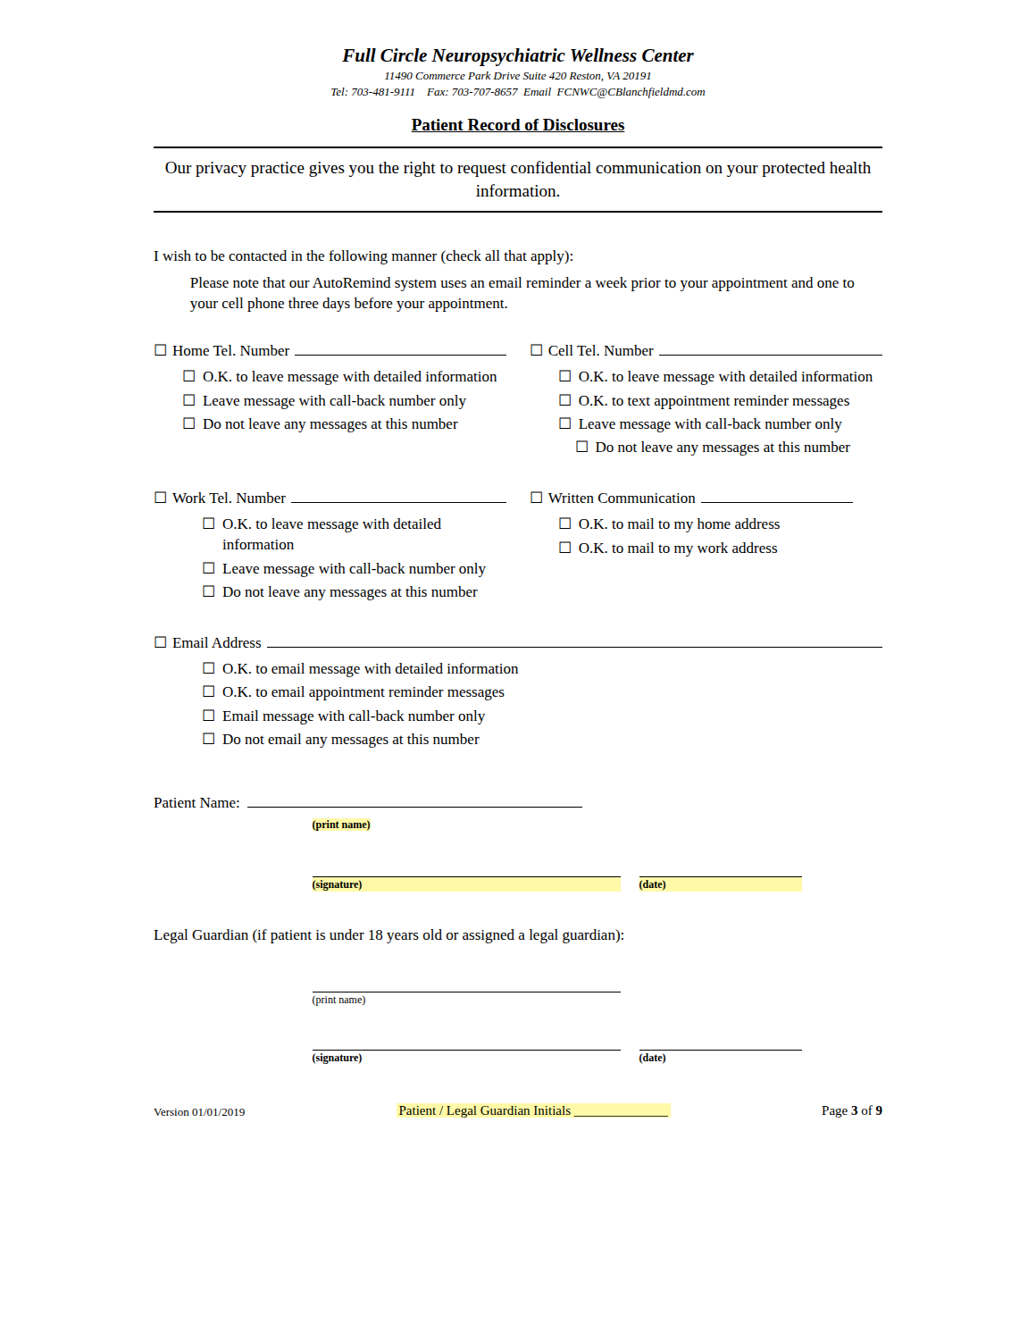Full Circle Neuropsychiatric Wellness Center
11490 Commerce Park Drive Suite 420 Reston, VA 20191
Tel: 703-481-9111 Fax: 703-707-8657 Email FCNWC@CBlanchfieldmd.com
Patient Record of Disclosures
Our privacy practice gives you the right to request confidential communication on your protected health information.
I wish to be contacted in the following manner (check all that apply):
Please note that our AutoRemind system uses an email reminder a week prior to your appointment and one to your cell phone three days before your appointment.
☐ Home Tel. Number
☐O.K. to leave message with detailed information
☐Leave message with call-back number only
☐Do not leave any messages at this number
☐ Cell Tel. Number
☐O.K. to leave message with detailed information
☐O.K. to text appointment reminder messages
☐Leave message with call-back number only
☐Do not leave any messages at this number
☐ Work Tel. Number
☐O.K. to leave message with detailed information
☐Leave message with call-back number only
☐Do not leave any messages at this number
☐ Written Communication
☐O.K. to mail to my home address
☐O.K. to mail to my work address
☐ Email Address
☐O.K. to email message with detailed information
☐O.K. to email appointment reminder messages
☐Email message with call-back number only
☐Do not email any messages at this number
Patient Name:
(print name)
(signature)
(date)
Legal Guardian (if patient is under 18 years old or assigned a legal guardian):
(print name)
(signature)
(date)
Version 01/01/2019
Patient / Legal Guardian Initials ______________
Page 3 of 9